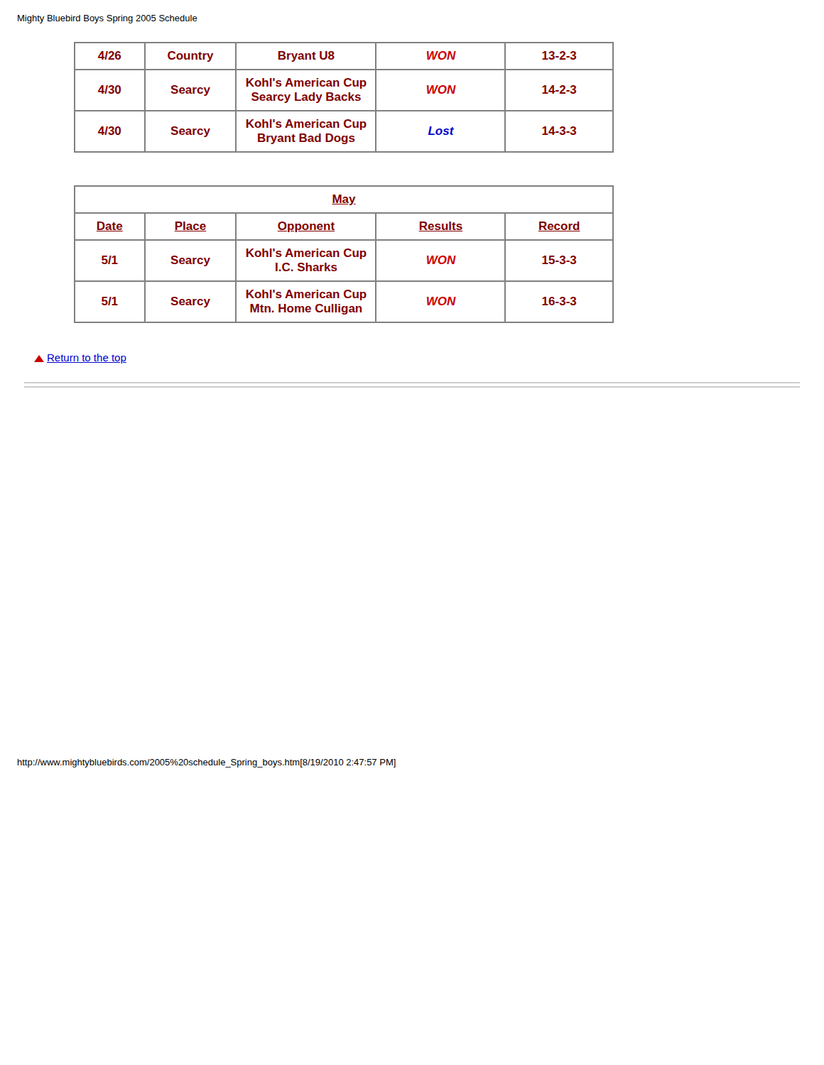Mighty Bluebird Boys Spring 2005 Schedule
| 4/26 | Country | Bryant U8 | WON | 13-2-3 |
| 4/30 | Searcy | Kohl's American Cup Searcy Lady Backs | WON | 14-2-3 |
| 4/30 | Searcy | Kohl's American Cup Bryant Bad Dogs | Lost | 14-3-3 |
| May |
| Date | Place | Opponent | Results | Record |
| 5/1 | Searcy | Kohl's American Cup I.C. Sharks | WON | 15-3-3 |
| 5/1 | Searcy | Kohl's American Cup Mtn. Home Culligan | WON | 16-3-3 |
Return to the top
http://www.mightybluebirds.com/2005%20schedule_Spring_boys.htm[8/19/2010 2:47:57 PM]